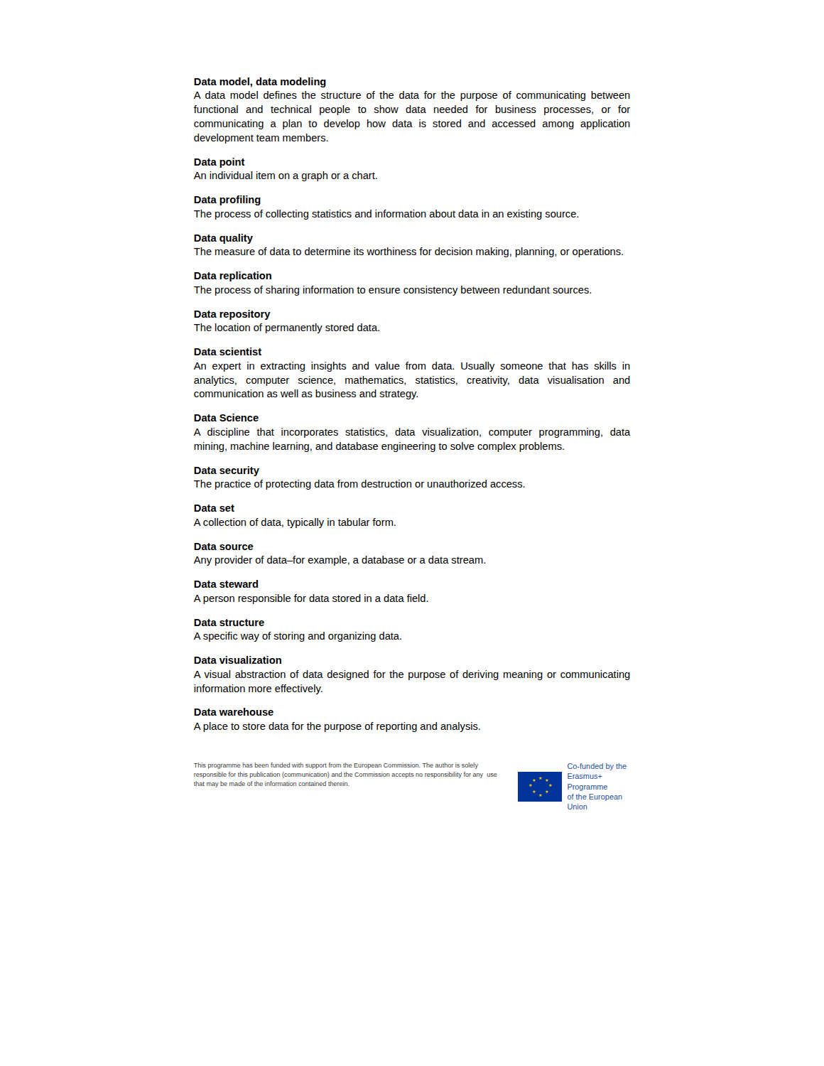Data model, data modeling
A data model defines the structure of the data for the purpose of communicating between functional and technical people to show data needed for business processes, or for communicating a plan to develop how data is stored and accessed among application development team members.
Data point
An individual item on a graph or a chart.
Data profiling
The process of collecting statistics and information about data in an existing source.
Data quality
The measure of data to determine its worthiness for decision making, planning, or operations.
Data replication
The process of sharing information to ensure consistency between redundant sources.
Data repository
The location of permanently stored data.
Data scientist
An expert in extracting insights and value from data. Usually someone that has skills in analytics, computer science, mathematics, statistics, creativity, data visualisation and communication as well as business and strategy.
Data Science
A discipline that incorporates statistics, data visualization, computer programming, data mining, machine learning, and database engineering to solve complex problems.
Data security
The practice of protecting data from destruction or unauthorized access.
Data set
A collection of data, typically in tabular form.
Data source
Any provider of data–for example, a database or a data stream.
Data steward
A person responsible for data stored in a data field.
Data structure
A specific way of storing and organizing data.
Data visualization
A visual abstraction of data designed for the purpose of deriving meaning or communicating information more effectively.
Data warehouse
A place to store data for the purpose of reporting and analysis.
This programme has been funded with support from the European Commission. The author is solely responsible for this publication (communication) and the Commission accepts no responsibility for any use that may be made of the information contained therein.
★ ★ ★ ★ ★ ★ ★ ★
Co-funded by the
Erasmus+ Programme
of the European Union